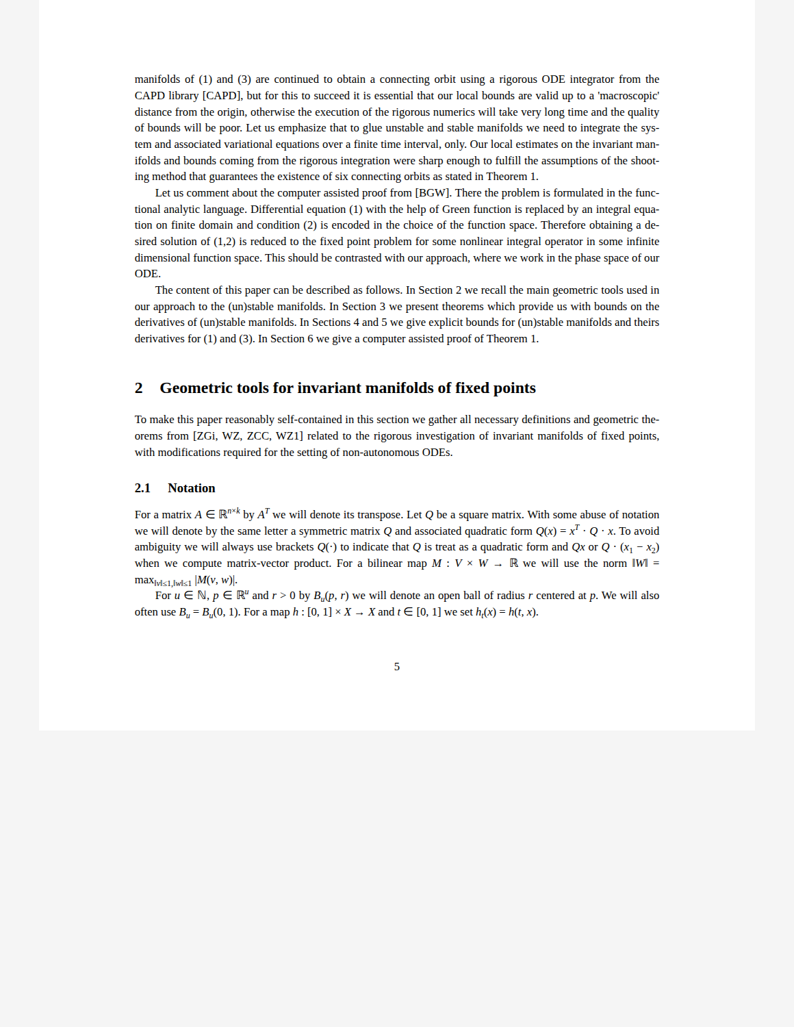manifolds of (1) and (3) are continued to obtain a connecting orbit using a rigorous ODE integrator from the CAPD library [CAPD], but for this to succeed it is essential that our local bounds are valid up to a 'macroscopic' distance from the origin, otherwise the execution of the rigorous numerics will take very long time and the quality of bounds will be poor. Let us emphasize that to glue unstable and stable manifolds we need to integrate the system and associated variational equations over a finite time interval, only. Our local estimates on the invariant manifolds and bounds coming from the rigorous integration were sharp enough to fulfill the assumptions of the shooting method that guarantees the existence of six connecting orbits as stated in Theorem 1.
Let us comment about the computer assisted proof from [BGW]. There the problem is formulated in the functional analytic language. Differential equation (1) with the help of Green function is replaced by an integral equation on finite domain and condition (2) is encoded in the choice of the function space. Therefore obtaining a desired solution of (1,2) is reduced to the fixed point problem for some nonlinear integral operator in some infinite dimensional function space. This should be contrasted with our approach, where we work in the phase space of our ODE.
The content of this paper can be described as follows. In Section 2 we recall the main geometric tools used in our approach to the (un)stable manifolds. In Section 3 we present theorems which provide us with bounds on the derivatives of (un)stable manifolds. In Sections 4 and 5 we give explicit bounds for (un)stable manifolds and theirs derivatives for (1) and (3). In Section 6 we give a computer assisted proof of Theorem 1.
2 Geometric tools for invariant manifolds of fixed points
To make this paper reasonably self-contained in this section we gather all necessary definitions and geometric theorems from [ZGi, WZ, ZCC, WZ1] related to the rigorous investigation of invariant manifolds of fixed points, with modifications required for the setting of non-autonomous ODEs.
2.1 Notation
For a matrix A ∈ ℝn×k by AT we will denote its transpose. Let Q be a square matrix. With some abuse of notation we will denote by the same letter a symmetric matrix Q and associated quadratic form Q(x) = xT · Q · x. To avoid ambiguity we will always use brackets Q(·) to indicate that Q is treat as a quadratic form and Qx or Q · (x1 − x2) when we compute matrix-vector product. For a bilinear map M : V × W → ℝ we will use the norm ‖W‖ = max‖v‖≤1,‖w‖≤1 |M(v, w)|.
For u ∈ ℕ, p ∈ ℝu and r > 0 by Bu(p, r) we will denote an open ball of radius r centered at p. We will also often use Bu = Bu(0, 1). For a map h : [0, 1] × X → X and t ∈ [0, 1] we set ht(x) = h(t, x).
5